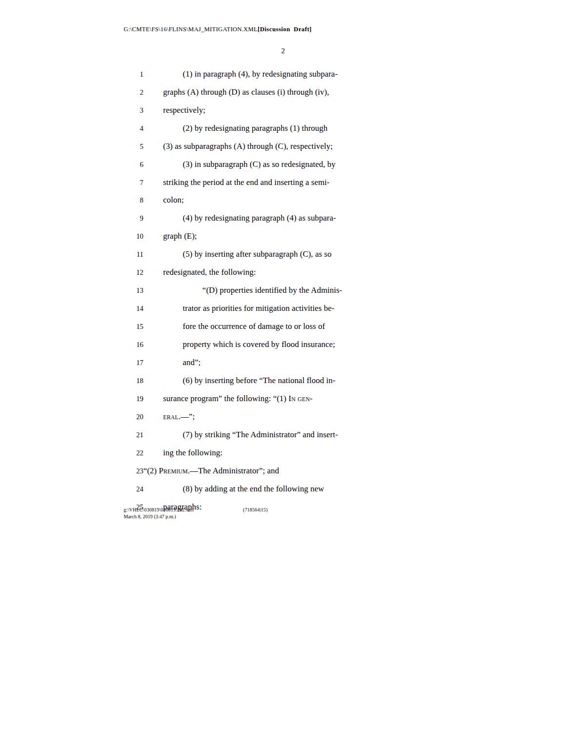G:\CMTE\FS\16\FLINS\MAJ_MITIGATION.XML[Discussion Draft]
2
| 1 | (1) in paragraph (4), by redesignating subpara- |
| 2 | graphs (A) through (D) as clauses (i) through (iv), |
| 3 | respectively; |
| 4 | (2) by redesignating paragraphs (1) through |
| 5 | (3) as subparagraphs (A) through (C), respectively; |
| 6 | (3) in subparagraph (C) as so redesignated, by |
| 7 | striking the period at the end and inserting a semi- |
| 8 | colon; |
| 9 | (4) by redesignating paragraph (4) as subpara- |
| 10 | graph (E); |
| 11 | (5) by inserting after subparagraph (C), as so |
| 12 | redesignated, the following: |
| 13 | “(D) properties identified by the Adminis- |
| 14 | trator as priorities for mitigation activities be- |
| 15 | fore the occurrence of damage to or loss of |
| 16 | property which is covered by flood insurance; |
| 17 | and”; |
| 18 | (6) by inserting before “The national flood in- |
| 19 | surance program” the following: “(1) I n gen - |
| 20 | eral .—”; |
| 21 | (7) by striking “The Administrator” and insert- |
| 22 | ing the following: |
| 23 | “(2) P remium .—The Administrator”; and |
| 24 | (8) by adding at the end the following new |
| 25 | paragraphs: |
g:\VHLC\030819\030819.202.xml (718564|15)
March 8, 2019 (3:47 p.m.)